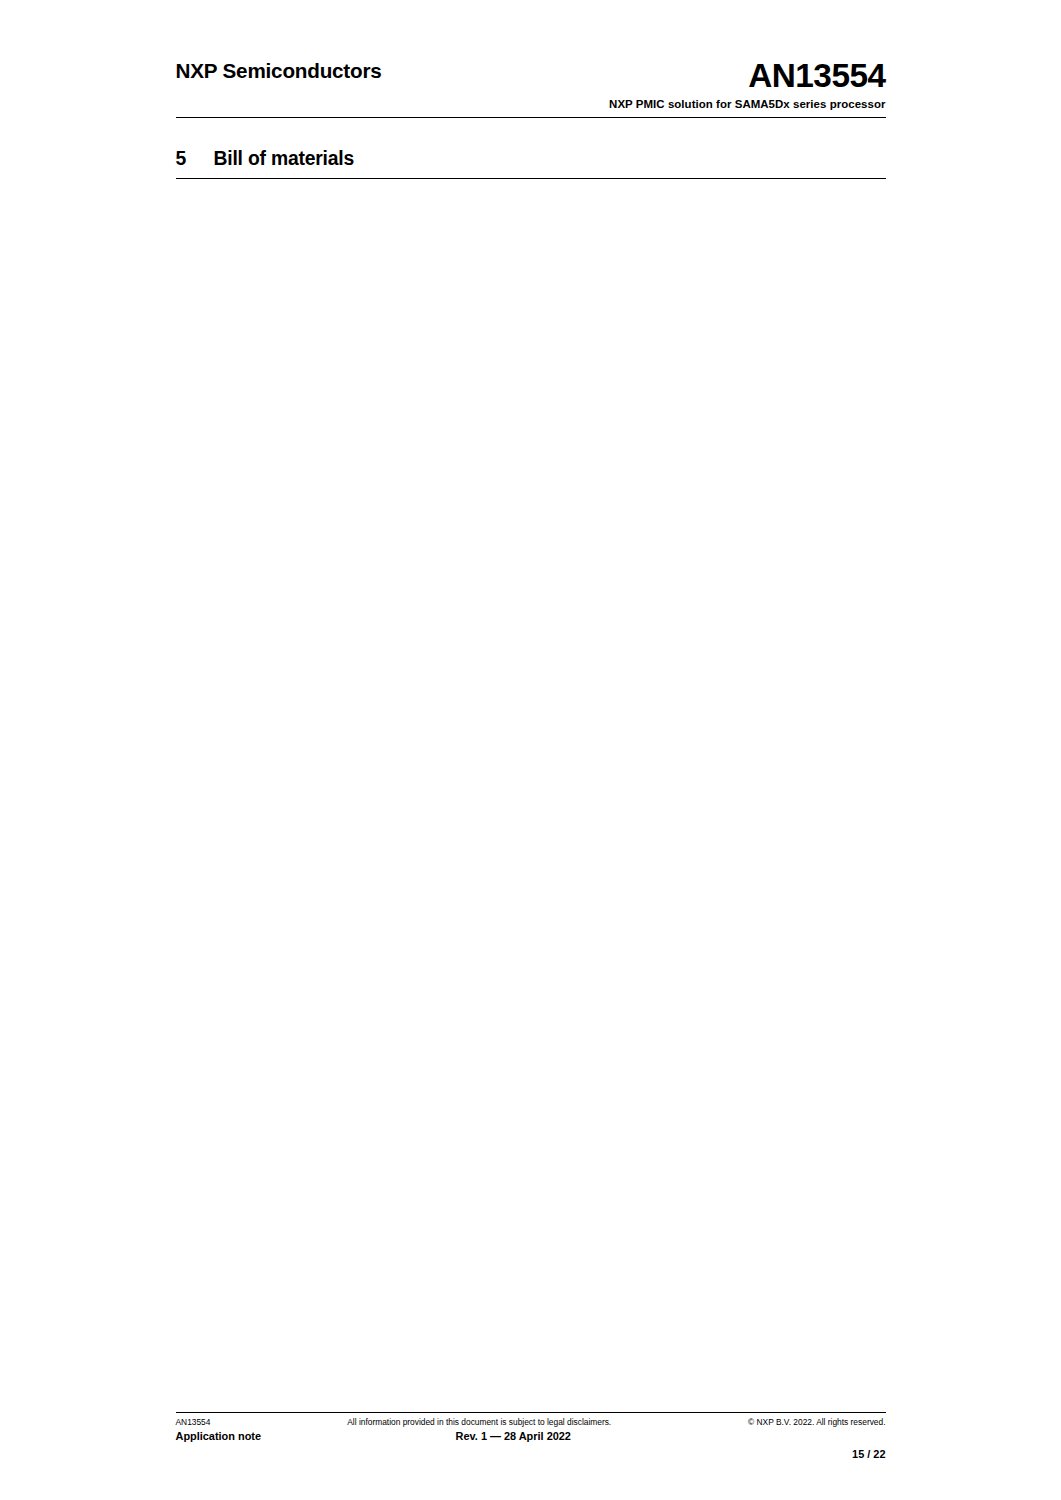NXP Semiconductors
AN13554
NXP PMIC solution for SAMA5Dx series processor
5 Bill of materials
AN13554
All information provided in this document is subject to legal disclaimers.
© NXP B.V. 2022. All rights reserved.
Application note
Rev. 1 — 28 April 2022
15 / 22